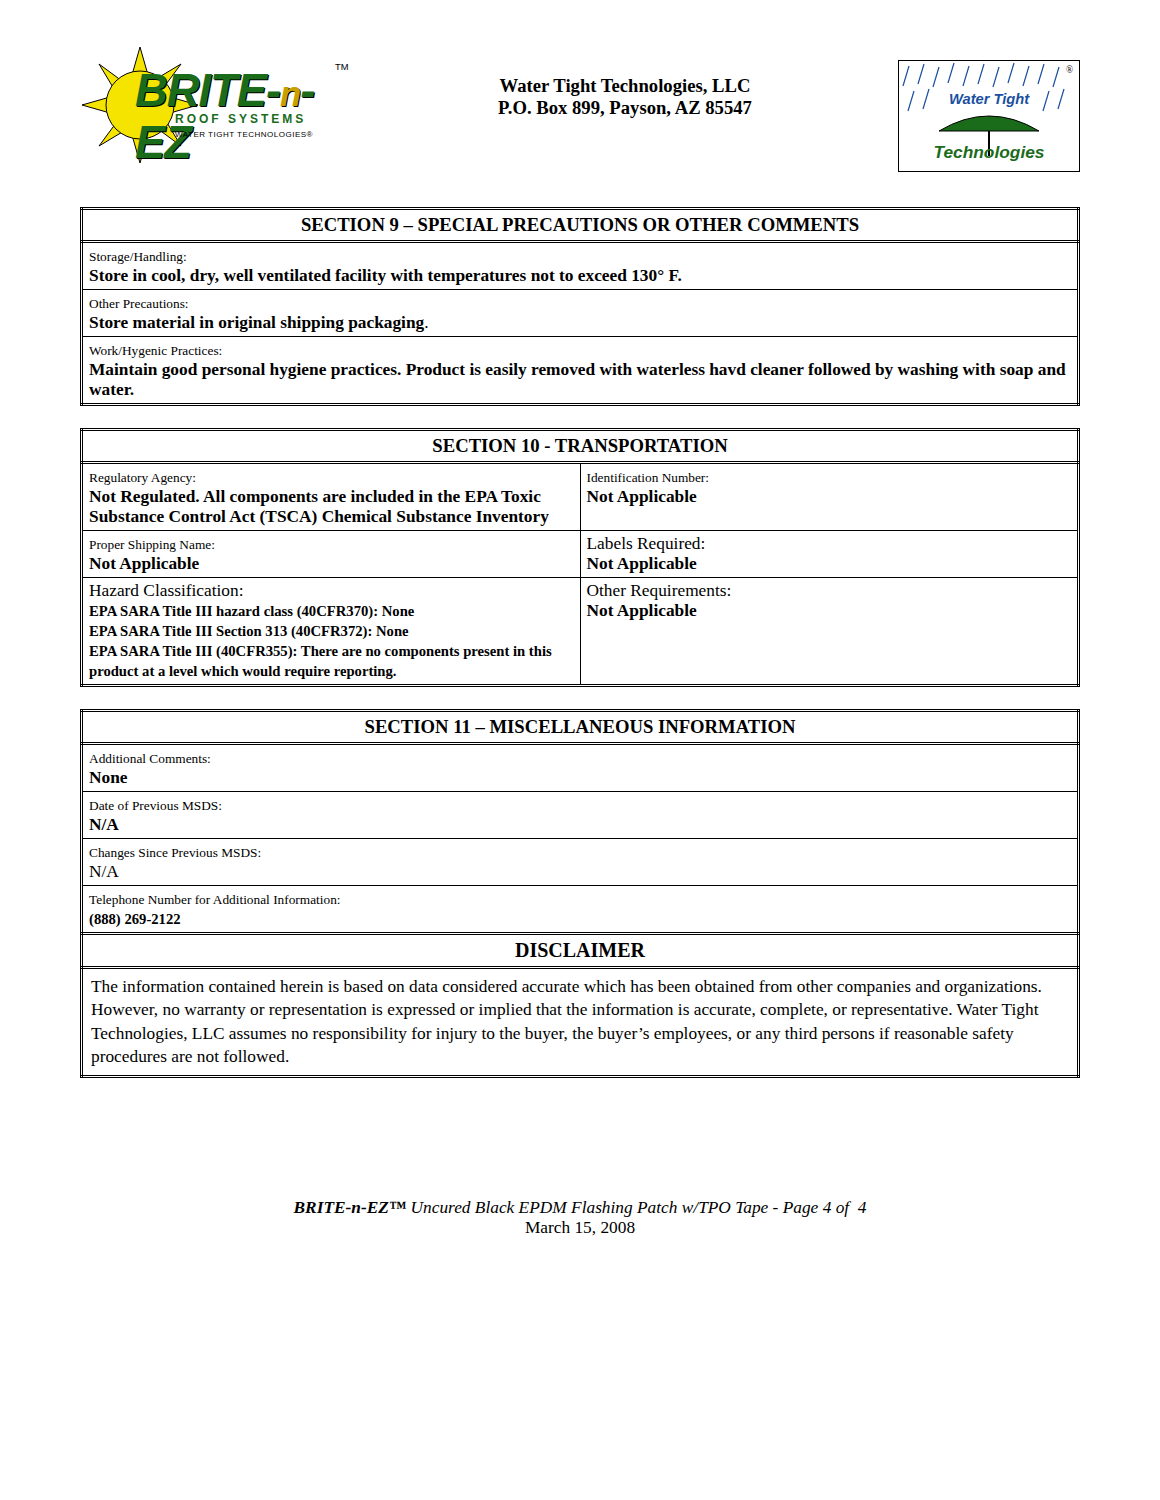BRITE-n-EZ
TM
ROOF SYSTEMS
WATER TIGHT TECHNOLOGIES®
Water Tight Technologies, LLC
P.O. Box 899, Payson, AZ 85547
Water Tight
Technologies
®
| SECTION 9 – SPECIAL PRECAUTIONS OR OTHER COMMENTS |
| Storage/Handling: Store in cool, dry, well ventilated facility with temperatures not to exceed 130° F. |
| Other Precautions: Store material in original shipping packaging . |
| Work/Hygenic Practices: Maintain good personal hygiene practices. Product is easily removed with waterless havd cleaner followed by washing with soap and water. |
| SECTION 10 - TRANSPORTATION |
| Regulatory Agency: Not Regulated. All components are included in the EPA Toxic Substance Control Act (TSCA) Chemical Substance Inventory | Identification Number: Not Applicable |
| Proper Shipping Name: Not Applicable | Labels Required: Not Applicable |
| Hazard Classification: EPA SARA Title III hazard class (40CFR370): None EPA SARA Title III Section 313 (40CFR372): None EPA SARA Title III (40CFR355): There are no components present in this product at a level which would require reporting. | Other Requirements: Not Applicable |
| SECTION 11 – MISCELLANEOUS INFORMATION |
| Additional Comments: None |
| Date of Previous MSDS: N/A |
| Changes Since Previous MSDS: N/A |
| Telephone Number for Additional Information: (888) 269-2122 |
| DISCLAIMER |
| The information contained herein is based on data considered accurate which has been obtained from other companies and organizations. However, no warranty or representation is expressed or implied that the information is accurate, complete, or representative. Water Tight Technologies, LLC assumes no responsibility for injury to the buyer, the buyer’s employees, or any third persons if reasonable safety procedures are not followed. |
BRITE-n-EZ™ Uncured Black EPDM Flashing Patch w/TPO Tape - Page 4 of 4
March 15, 2008